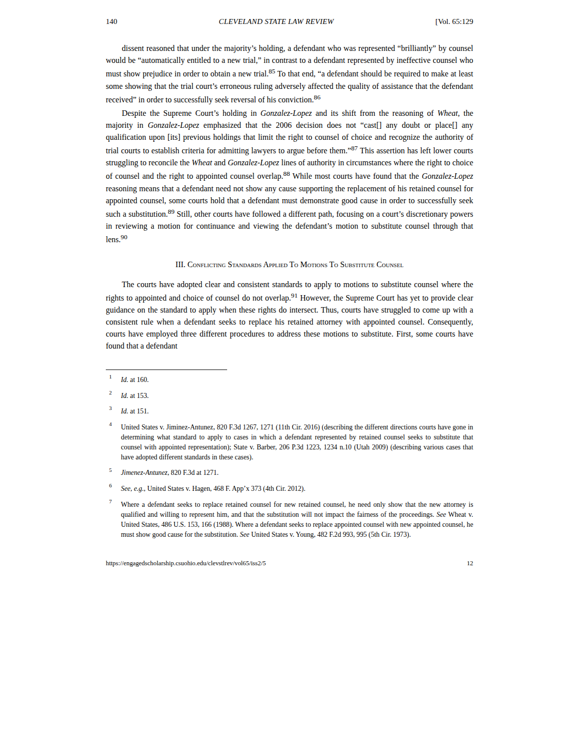140 CLEVELAND STATE LAW REVIEW [Vol. 65:129
dissent reasoned that under the majority’s holding, a defendant who was represented “brilliantly” by counsel would be “automatically entitled to a new trial,” in contrast to a defendant represented by ineffective counsel who must show prejudice in order to obtain a new trial.85 To that end, “a defendant should be required to make at least some showing that the trial court’s erroneous ruling adversely affected the quality of assistance that the defendant received” in order to successfully seek reversal of his conviction.86
Despite the Supreme Court’s holding in Gonzalez-Lopez and its shift from the reasoning of Wheat, the majority in Gonzalez-Lopez emphasized that the 2006 decision does not “cast[] any doubt or place[] any qualification upon [its] previous holdings that limit the right to counsel of choice and recognize the authority of trial courts to establish criteria for admitting lawyers to argue before them.”87 This assertion has left lower courts struggling to reconcile the Wheat and Gonzalez-Lopez lines of authority in circumstances where the right to choice of counsel and the right to appointed counsel overlap.88 While most courts have found that the Gonzalez-Lopez reasoning means that a defendant need not show any cause supporting the replacement of his retained counsel for appointed counsel, some courts hold that a defendant must demonstrate good cause in order to successfully seek such a substitution.89 Still, other courts have followed a different path, focusing on a court’s discretionary powers in reviewing a motion for continuance and viewing the defendant’s motion to substitute counsel through that lens.90
III. Conflicting Standards Applied To Motions To Substitute Counsel
The courts have adopted clear and consistent standards to apply to motions to substitute counsel where the rights to appointed and choice of counsel do not overlap.91 However, the Supreme Court has yet to provide clear guidance on the standard to apply when these rights do intersect. Thus, courts have struggled to come up with a consistent rule when a defendant seeks to replace his retained attorney with appointed counsel. Consequently, courts have employed three different procedures to address these motions to substitute. First, some courts have found that a defendant
Id. at 160.
Id. at 153.
Id. at 151.
United States v. Jiminez-Antunez, 820 F.3d 1267, 1271 (11th Cir. 2016) (describing the different directions courts have gone in determining what standard to apply to cases in which a defendant represented by retained counsel seeks to substitute that counsel with appointed representation); State v. Barber, 206 P.3d 1223, 1234 n.10 (Utah 2009) (describing various cases that have adopted different standards in these cases).
Jimenez-Antunez, 820 F.3d at 1271.
See, e.g., United States v. Hagen, 468 F. App’x 373 (4th Cir. 2012).
Where a defendant seeks to replace retained counsel for new retained counsel, he need only show that the new attorney is qualified and willing to represent him, and that the substitution will not impact the fairness of the proceedings. See Wheat v. United States, 486 U.S. 153, 166 (1988). Where a defendant seeks to replace appointed counsel with new appointed counsel, he must show good cause for the substitution. See United States v. Young, 482 F.2d 993, 995 (5th Cir. 1973).
https://engagedscholarship.csuohio.edu/clevstlrev/vol65/iss2/5 12